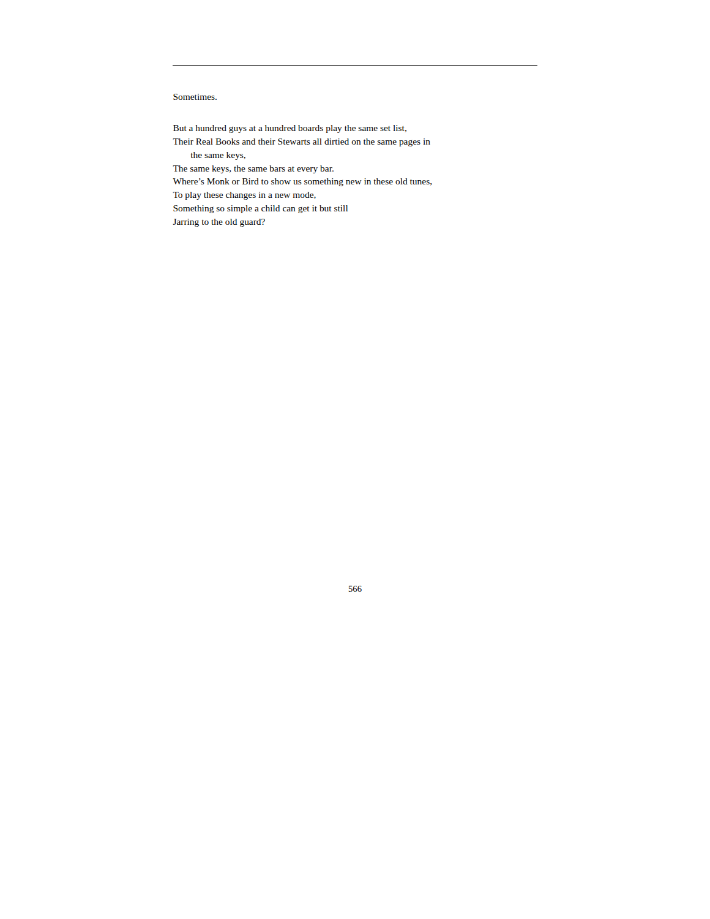Sometimes.
But a hundred guys at a hundred boards play the same set list,
Their Real Books and their Stewarts all dirtied on the same pages in
the same keys,
The same keys, the same bars at every bar.
Where’s Monk or Bird to show us something new in these old tunes,
To play these changes in a new mode,
Something so simple a child can get it but still
Jarring to the old guard?
566